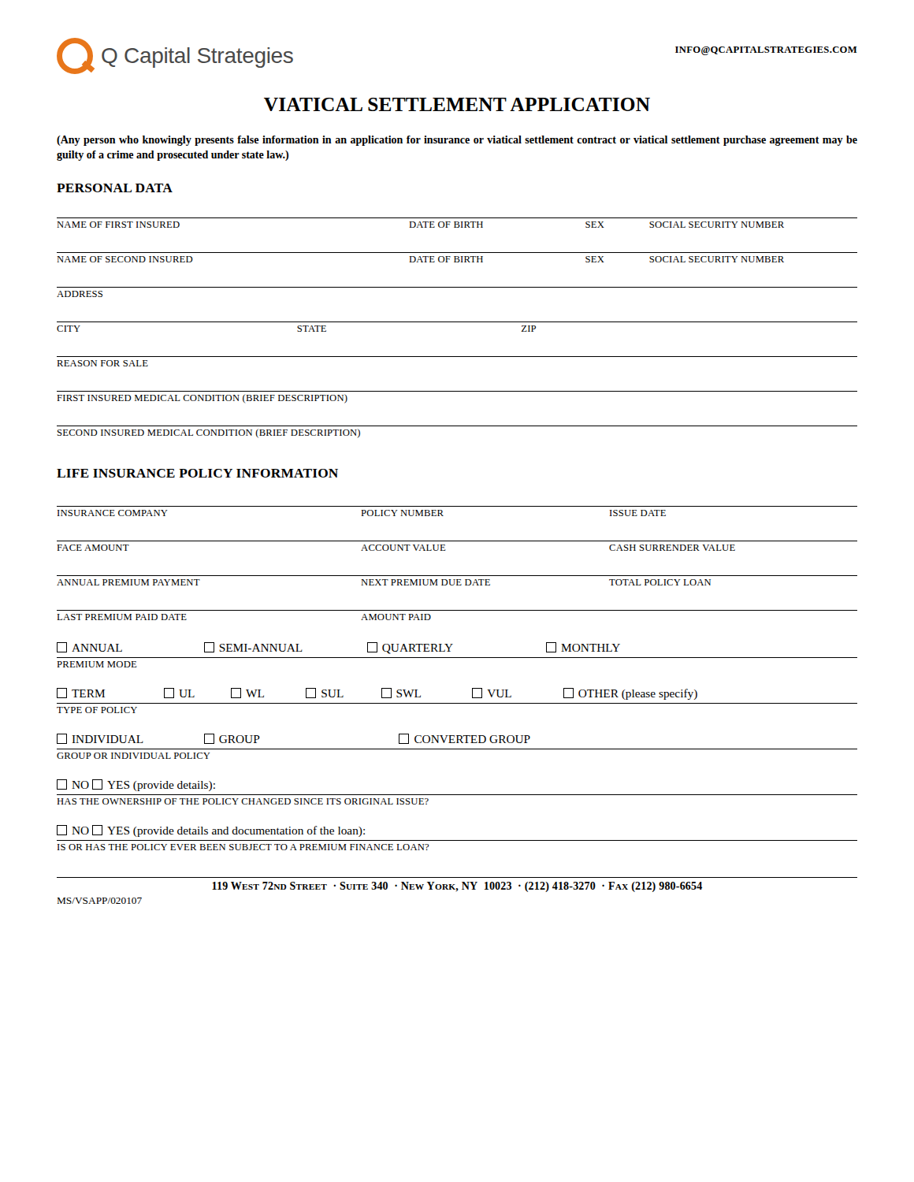Q Capital Strategies
INFO@QCAPITALSTRATEGIES.COM
VIATICAL SETTLEMENT APPLICATION
(Any person who knowingly presents false information in an application for insurance or viatical settlement contract or viatical settlement purchase agreement may be guilty of a crime and prosecuted under state law.)
PERSONAL DATA
NAME OF FIRST INSURED DATE OF BIRTH SEX SOCIAL SECURITY NUMBER
NAME OF SECOND INSURED DATE OF BIRTH SEX SOCIAL SECURITY NUMBER
ADDRESS
CITY STATE ZIP
REASON FOR SALE
FIRST INSURED MEDICAL CONDITION (BRIEF DESCRIPTION)
SECOND INSURED MEDICAL CONDITION (BRIEF DESCRIPTION)
LIFE INSURANCE POLICY INFORMATION
INSURANCE COMPANY POLICY NUMBER ISSUE DATE
FACE AMOUNT ACCOUNT VALUE CASH SURRENDER VALUE
ANNUAL PREMIUM PAYMENT NEXT PREMIUM DUE DATE TOTAL POLICY LOAN
LAST PREMIUM PAID DATE AMOUNT PAID
ANNUAL SEMI-ANNUAL QUARTERLY MONTHLY
PREMIUM MODE
TERM UL WL SUL SWL VUL OTHER (please specify)
TYPE OF POLICY
INDIVIDUAL GROUP CONVERTED GROUP
GROUP OR INDIVIDUAL POLICY
NO YES (provide details):
HAS THE OWNERSHIP OF THE POLICY CHANGED SINCE ITS ORIGINAL ISSUE?
NO YES (provide details and documentation of the loan):
IS OR HAS THE POLICY EVER BEEN SUBJECT TO A PREMIUM FINANCE LOAN?
119 WEST 72ND STREET · SUITE 340 · NEW YORK, NY 10023 · (212) 418-3270 · FAX (212) 980-6654
MS/VSAPP/020107